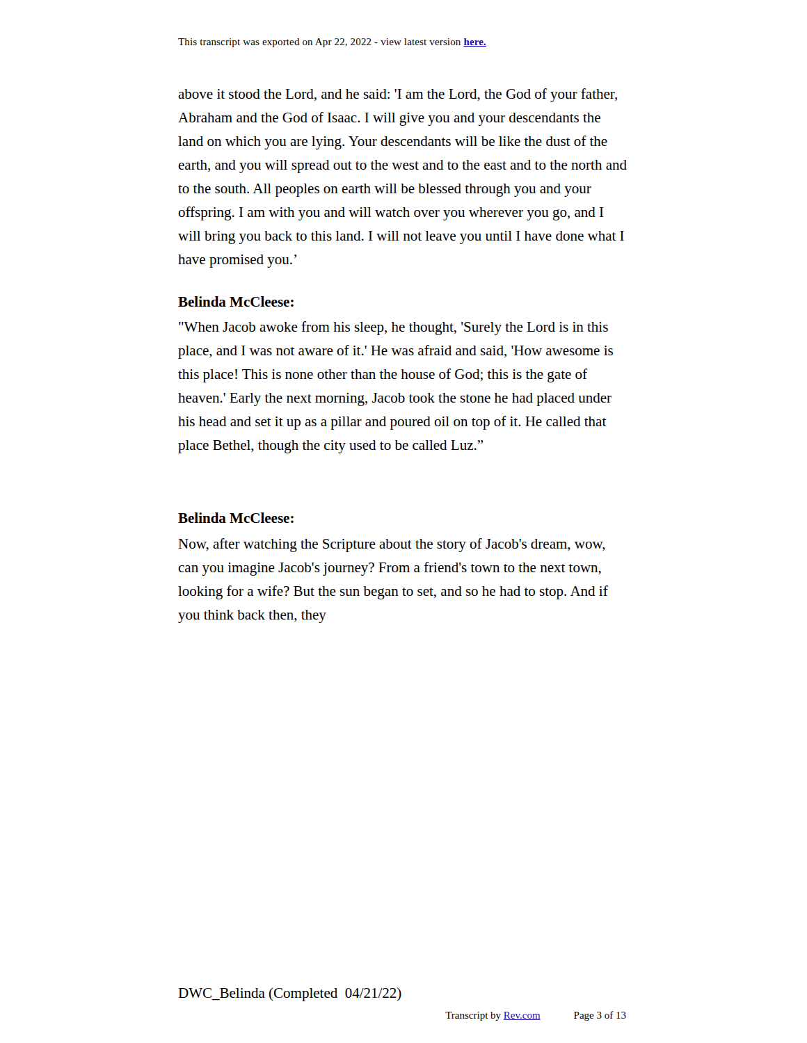This transcript was exported on Apr 22, 2022 - view latest version here.
above it stood the Lord, and he said: 'I am the Lord, the God of your father, Abraham and the God of Isaac. I will give you and your descendants the land on which you are lying. Your descendants will be like the dust of the earth, and you will spread out to the west and to the east and to the north and to the south. All peoples on earth will be blessed through you and your offspring. I am with you and will watch over you wherever you go, and I will bring you back to this land. I will not leave you until I have done what I have promised you.’
Belinda McCleese:
"When Jacob awoke from his sleep, he thought, 'Surely the Lord is in this place, and I was not aware of it.' He was afraid and said, 'How awesome is this place! This is none other than the house of God; this is the gate of heaven.' Early the next morning, Jacob took the stone he had placed under his head and set it up as a pillar and poured oil on top of it. He called that place Bethel, though the city used to be called Luz.”
Belinda McCleese:
Now, after watching the Scripture about the story of Jacob's dream, wow, can you imagine Jacob's journey? From a friend's town to the next town, looking for a wife? But the sun began to set, and so he had to stop. And if you think back then, they
DWC_Belinda (Completed 04/21/22)
Transcript by Rev.com Page 3 of 13